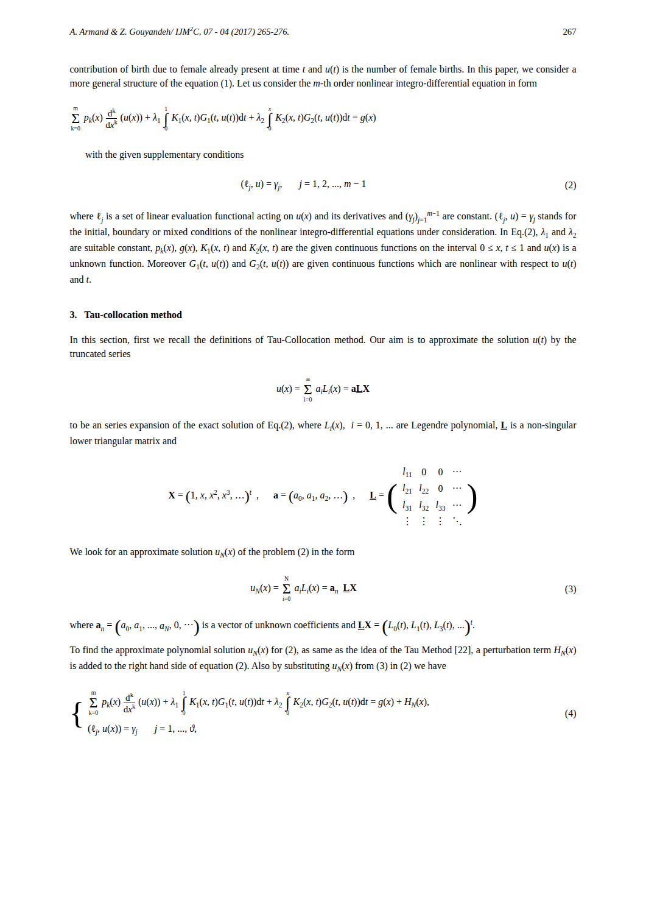A. Armand & Z. Gouyandeh/ IJM2C, 07 - 04 (2017) 265-276. 267
contribution of birth due to female already present at time t and u(t) is the number of female births. In this paper, we consider a more general structure of the equation (1). Let us consider the m-th order nonlinear integro-differential equation in form
mΣk=0 pk(x)dk dxk(u(x)) + λ1 1∫0 K1(x, t)G1(t, u(t))dt + λ2 x∫0 K2(x, t)G2(t, u(t))dt = g(x)
with the given supplementary conditions
(ℓj, u) = γj, j = 1, 2, ..., m − 1
(2)
where ℓj is a set of linear evaluation functional acting on u(x) and its derivatives and (γj)j=1m−1 are constant. (ℓj, u) = γj stands for the initial, boundary or mixed conditions of the nonlinear integro-differential equations under consideration. In Eq.(2), λ1 and λ2 are suitable constant, pk(x), g(x), K1(x, t) and K2(x, t) are the given continuous functions on the interval 0 ≤ x, t ≤ 1 and u(x) is a unknown function. Moreover G1(t, u(t)) and G2(t, u(t)) are given continuous functions which are nonlinear with respect to u(t) and t.
3. Tau-collocation method
In this section, first we recall the definitions of Tau-Collocation method. Our aim is to approximate the solution u(t) by the truncated series
u(x) = ∞Σi=0 aiLi(x) = aLX
to be an series expansion of the exact solution of Eq.(2), where Li(x), i = 0, 1, ... are Legendre polynomial, L is a non-singular lower triangular matrix and
X = (1, x, x2, x3, …)t , a = (a0, a1, a2, …) , L = (
| l 11 | 0 | 0 | ··· |
| l 21 | l 22 | 0 | ··· |
| l 31 | l 32 | l 33 | ··· |
| ⋮ | ⋮ | ⋮ | ⋱ |
)
We look for an approximate solution uN(x) of the problem (2) in the form
uN(x) = NΣi=0 aiLi(x) = an LX
(3)
where an = (a0, a1, ..., aN, 0, ···) is a vector of unknown coefficients and LX = (L0(t), L1(t), L3(t), ...)t.
To find the approximate polynomial solution uN(x) for (2), as same as the idea of the Tau Method [22], a perturbation term HN(x) is added to the right hand side of equation (2). Also by substituting uN(x) from (3) in (2) we have
{ mΣk=0 pk(x)dk dxk(u(x)) + λ1 1∫0 K1(x, t)G1(t, u(t))dt + λ2 x∫0 K2(x, t)G2(t, u(t))dt = g(x) + HN(x), (ℓj, u(x)) = γj j = 1, ..., ϑ,
(4)